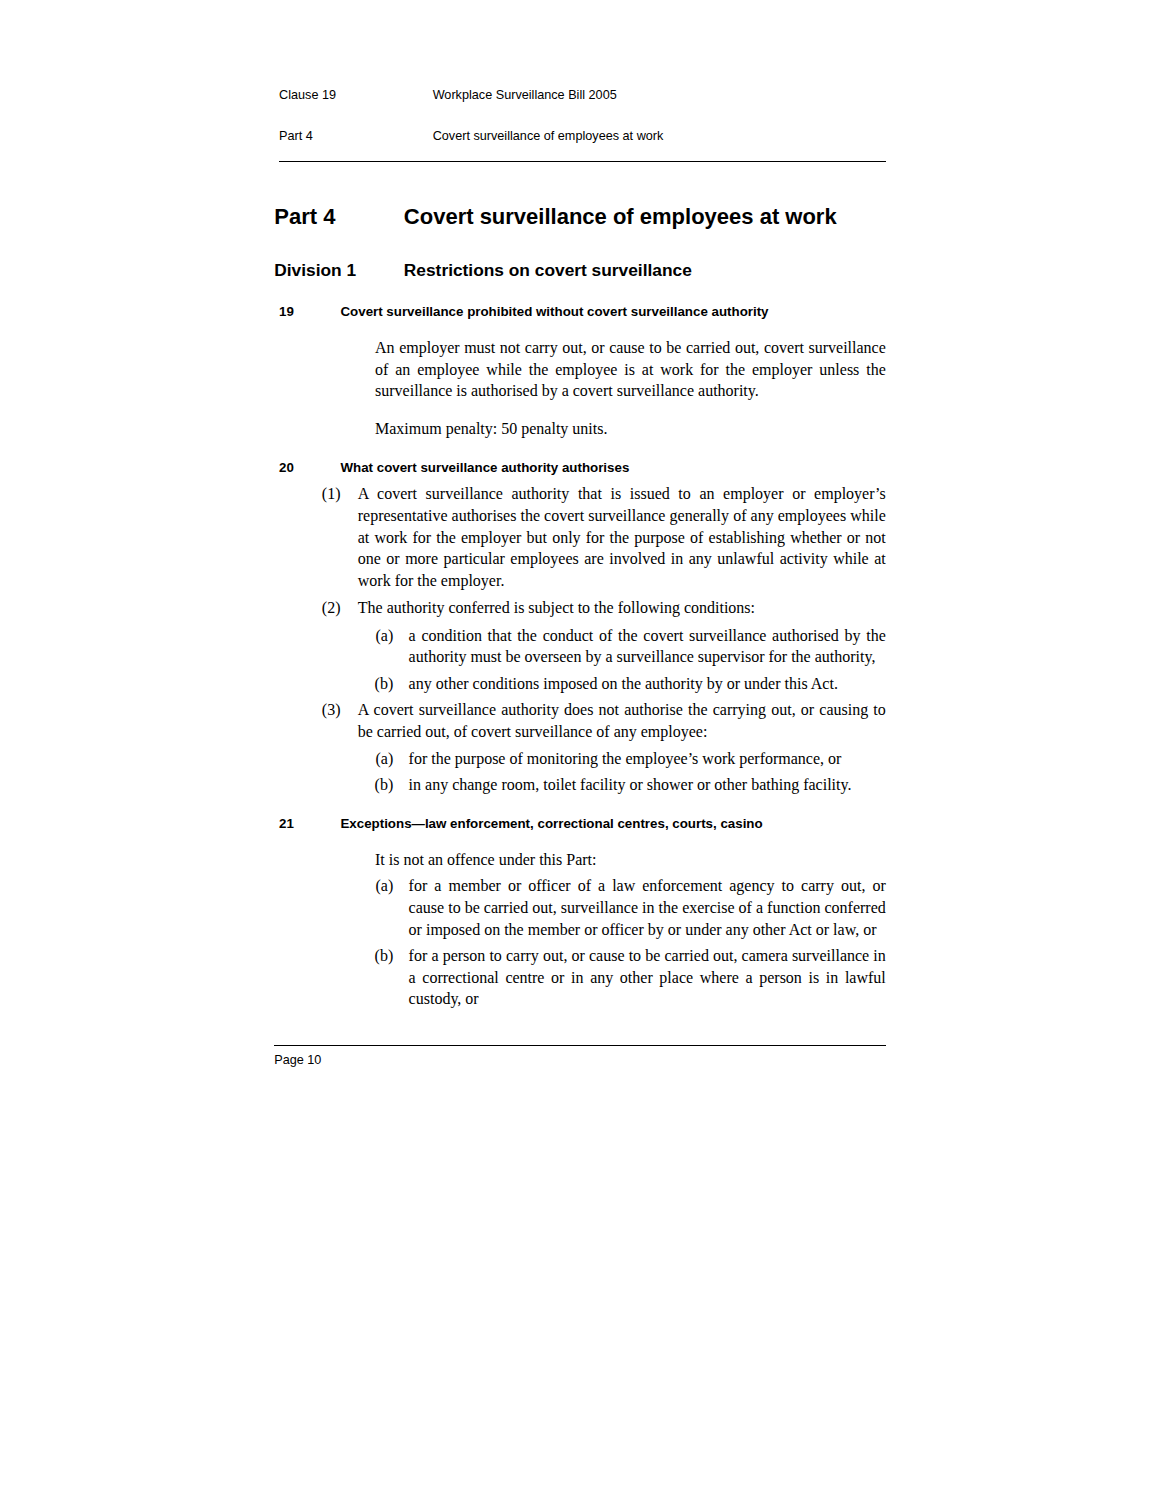Clause 19
Workplace Surveillance Bill 2005
Part 4
Covert surveillance of employees at work
Part 4 Covert surveillance of employees at work
Division 1 Restrictions on covert surveillance
19 Covert surveillance prohibited without covert surveillance authority
An employer must not carry out, or cause to be carried out, covert surveillance of an employee while the employee is at work for the employer unless the surveillance is authorised by a covert surveillance authority.
Maximum penalty: 50 penalty units.
20 What covert surveillance authority authorises
(1)
A covert surveillance authority that is issued to an employer or employer’s representative authorises the covert surveillance generally of any employees while at work for the employer but only for the purpose of establishing whether or not one or more particular employees are involved in any unlawful activity while at work for the employer.
(2)
The authority conferred is subject to the following conditions:
(a)
a condition that the conduct of the covert surveillance authorised by the authority must be overseen by a surveillance supervisor for the authority,
(b)
any other conditions imposed on the authority by or under this Act.
(3)
A covert surveillance authority does not authorise the carrying out, or causing to be carried out, of covert surveillance of any employee:
(a)
for the purpose of monitoring the employee’s work performance, or
(b)
in any change room, toilet facility or shower or other bathing facility.
21 Exceptions—law enforcement, correctional centres, courts, casino
It is not an offence under this Part:
(a)
for a member or officer of a law enforcement agency to carry out, or cause to be carried out, surveillance in the exercise of a function conferred or imposed on the member or officer by or under any other Act or law, or
(b)
for a person to carry out, or cause to be carried out, camera surveillance in a correctional centre or in any other place where a person is in lawful custody, or
Page 10